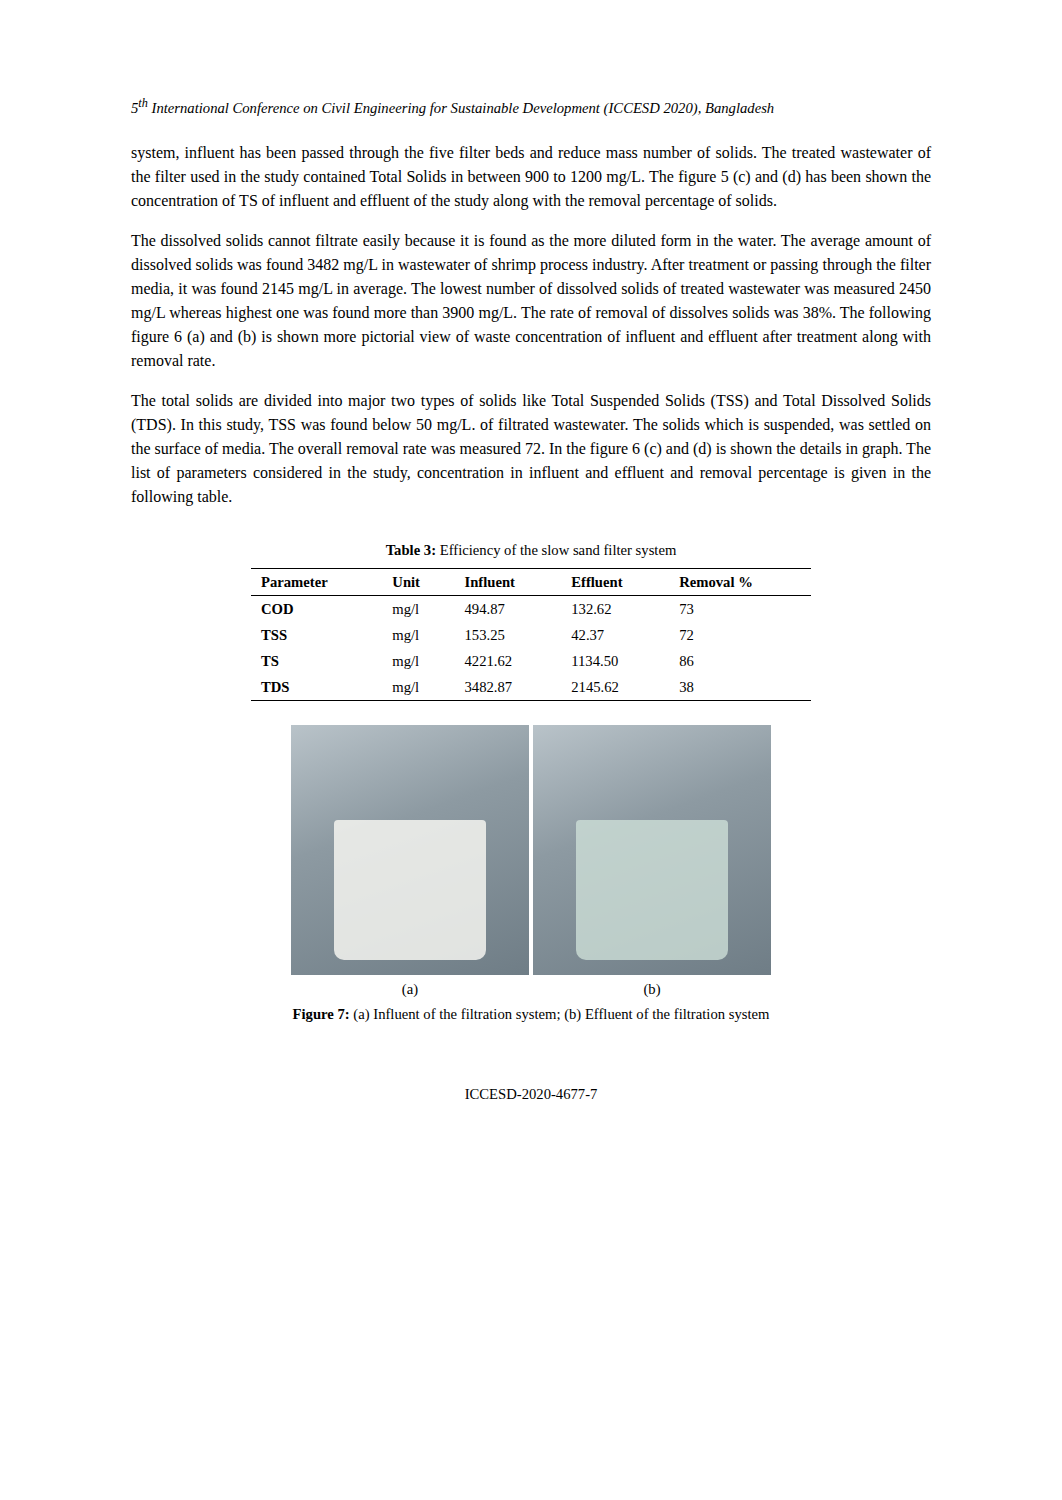5th International Conference on Civil Engineering for Sustainable Development (ICCESD 2020), Bangladesh
system, influent has been passed through the five filter beds and reduce mass number of solids. The treated wastewater of the filter used in the study contained Total Solids in between 900 to 1200 mg/L. The figure 5 (c) and (d) has been shown the concentration of TS of influent and effluent of the study along with the removal percentage of solids.
The dissolved solids cannot filtrate easily because it is found as the more diluted form in the water. The average amount of dissolved solids was found 3482 mg/L in wastewater of shrimp process industry. After treatment or passing through the filter media, it was found 2145 mg/L in average. The lowest number of dissolved solids of treated wastewater was measured 2450 mg/L whereas highest one was found more than 3900 mg/L. The rate of removal of dissolves solids was 38%. The following figure 6 (a) and (b) is shown more pictorial view of waste concentration of influent and effluent after treatment along with removal rate.
The total solids are divided into major two types of solids like Total Suspended Solids (TSS) and Total Dissolved Solids (TDS). In this study, TSS was found below 50 mg/L. of filtrated wastewater. The solids which is suspended, was settled on the surface of media. The overall removal rate was measured 72. In the figure 6 (c) and (d) is shown the details in graph. The list of parameters considered in the study, concentration in influent and effluent and removal percentage is given in the following table.
Table 3: Efficiency of the slow sand filter system
| Parameter | Unit | Influent | Effluent | Removal % |
| --- | --- | --- | --- | --- |
| COD | mg/l | 494.87 | 132.62 | 73 |
| TSS | mg/l | 153.25 | 42.37 | 72 |
| TS | mg/l | 4221.62 | 1134.50 | 86 |
| TDS | mg/l | 3482.87 | 2145.62 | 38 |
(a) (b)
Figure 7: (a) Influent of the filtration system; (b) Effluent of the filtration system
ICCESD-2020-4677-7